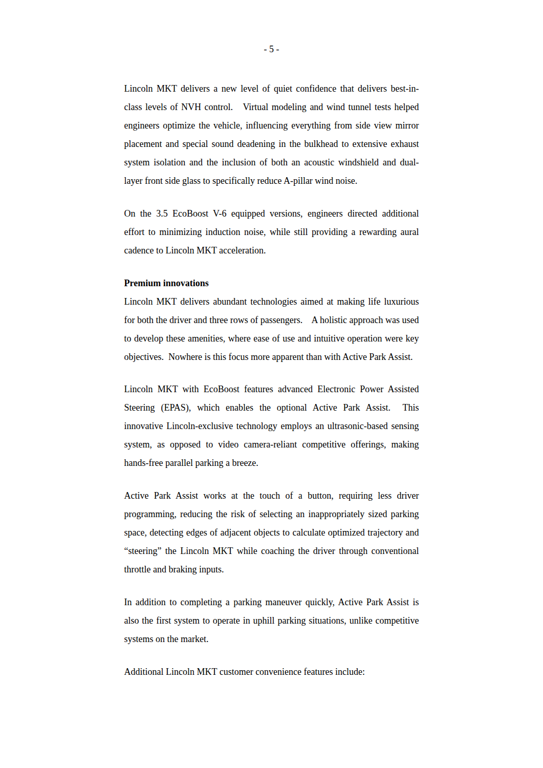- 5 -
Lincoln MKT delivers a new level of quiet confidence that delivers best-in-class levels of NVH control. Virtual modeling and wind tunnel tests helped engineers optimize the vehicle, influencing everything from side view mirror placement and special sound deadening in the bulkhead to extensive exhaust system isolation and the inclusion of both an acoustic windshield and dual-layer front side glass to specifically reduce A-pillar wind noise.
On the 3.5 EcoBoost V-6 equipped versions, engineers directed additional effort to minimizing induction noise, while still providing a rewarding aural cadence to Lincoln MKT acceleration.
Premium innovations
Lincoln MKT delivers abundant technologies aimed at making life luxurious for both the driver and three rows of passengers. A holistic approach was used to develop these amenities, where ease of use and intuitive operation were key objectives. Nowhere is this focus more apparent than with Active Park Assist.
Lincoln MKT with EcoBoost features advanced Electronic Power Assisted Steering (EPAS), which enables the optional Active Park Assist. This innovative Lincoln-exclusive technology employs an ultrasonic-based sensing system, as opposed to video camera-reliant competitive offerings, making hands-free parallel parking a breeze.
Active Park Assist works at the touch of a button, requiring less driver programming, reducing the risk of selecting an inappropriately sized parking space, detecting edges of adjacent objects to calculate optimized trajectory and “steering” the Lincoln MKT while coaching the driver through conventional throttle and braking inputs.
In addition to completing a parking maneuver quickly, Active Park Assist is also the first system to operate in uphill parking situations, unlike competitive systems on the market.
Additional Lincoln MKT customer convenience features include: